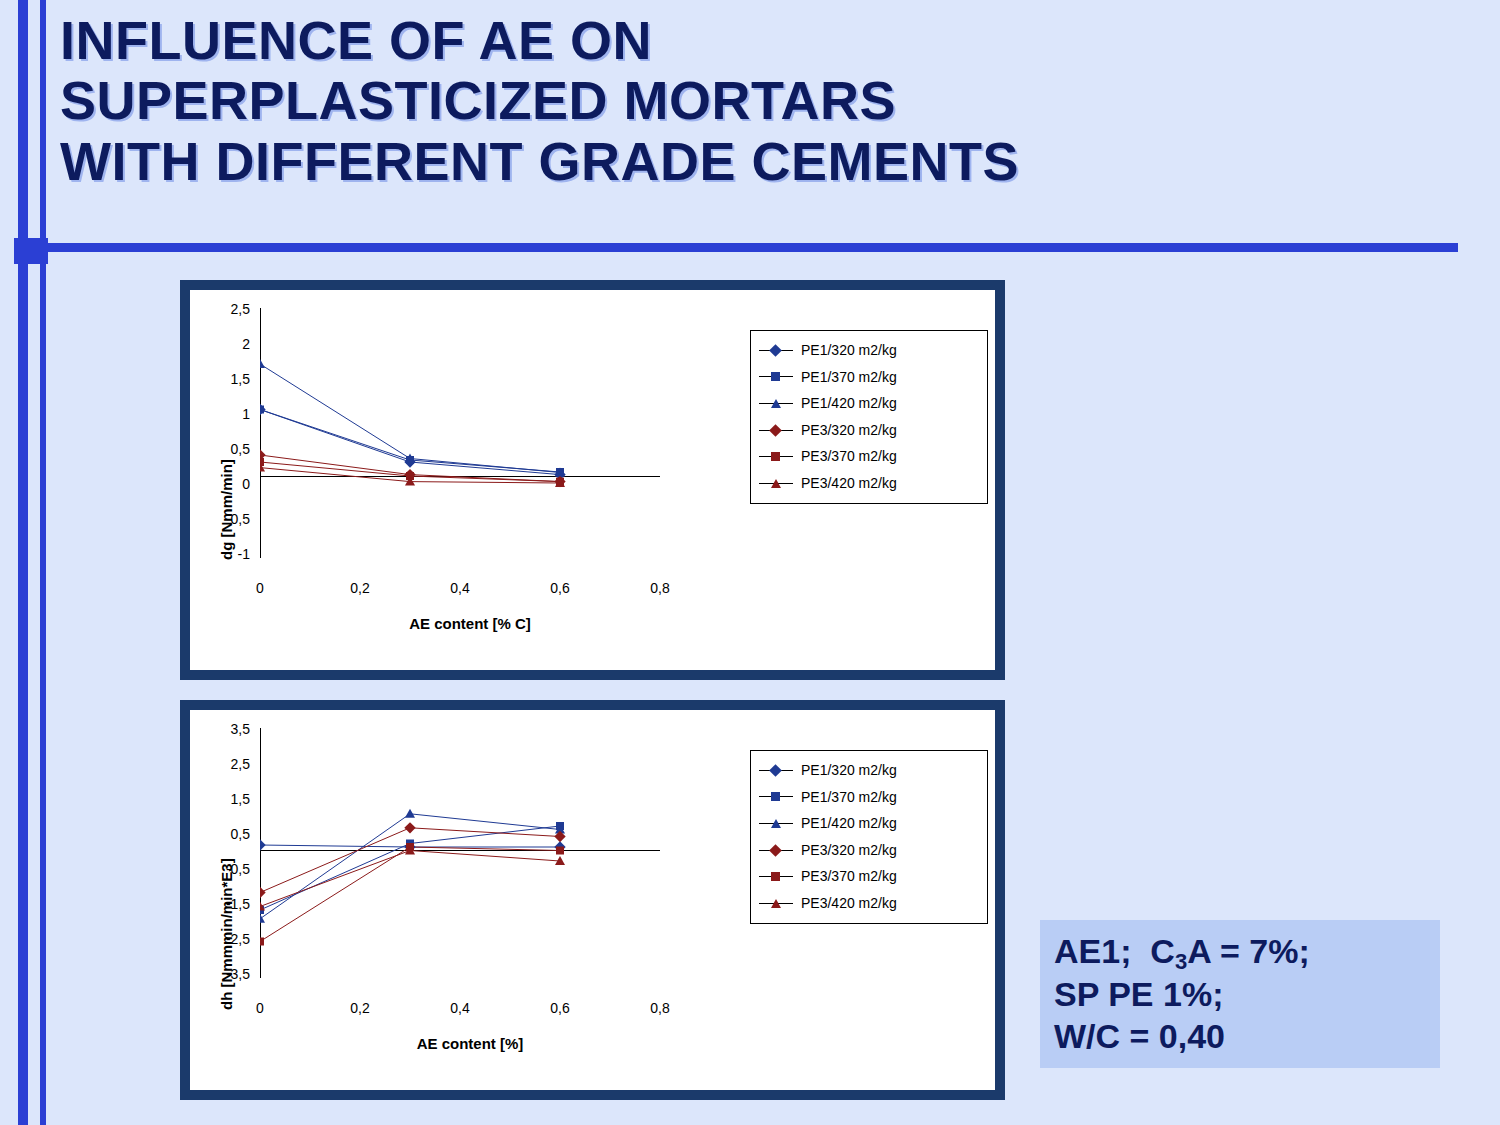INFLUENCE OF AE ON
SUPERPLASTICIZED MORTARS
WITH DIFFERENT GRADE CEMENTS
dg [Nmm/min]
2,5
2
1,5
1
0,5
0
-0,5
-1
0
0,2
0,4
0,6
0,8
AE content [% C]
PE1/320 m2/kg
PE1/370 m2/kg
PE1/420 m2/kg
PE3/320 m2/kg
PE3/370 m2/kg
PE3/420 m2/kg
dh [Nmmmin/min*E3]
3,5
2,5
1,5
0,5
-0,5
-1,5
-2,5
-3,5
0
0,2
0,4
0,6
0,8
AE content [%]
PE1/320 m2/kg
PE1/370 m2/kg
PE1/420 m2/kg
PE3/320 m2/kg
PE3/370 m2/kg
PE3/420 m2/kg
AE1; C3A = 7%;
SP PE 1%;
W/C = 0,40